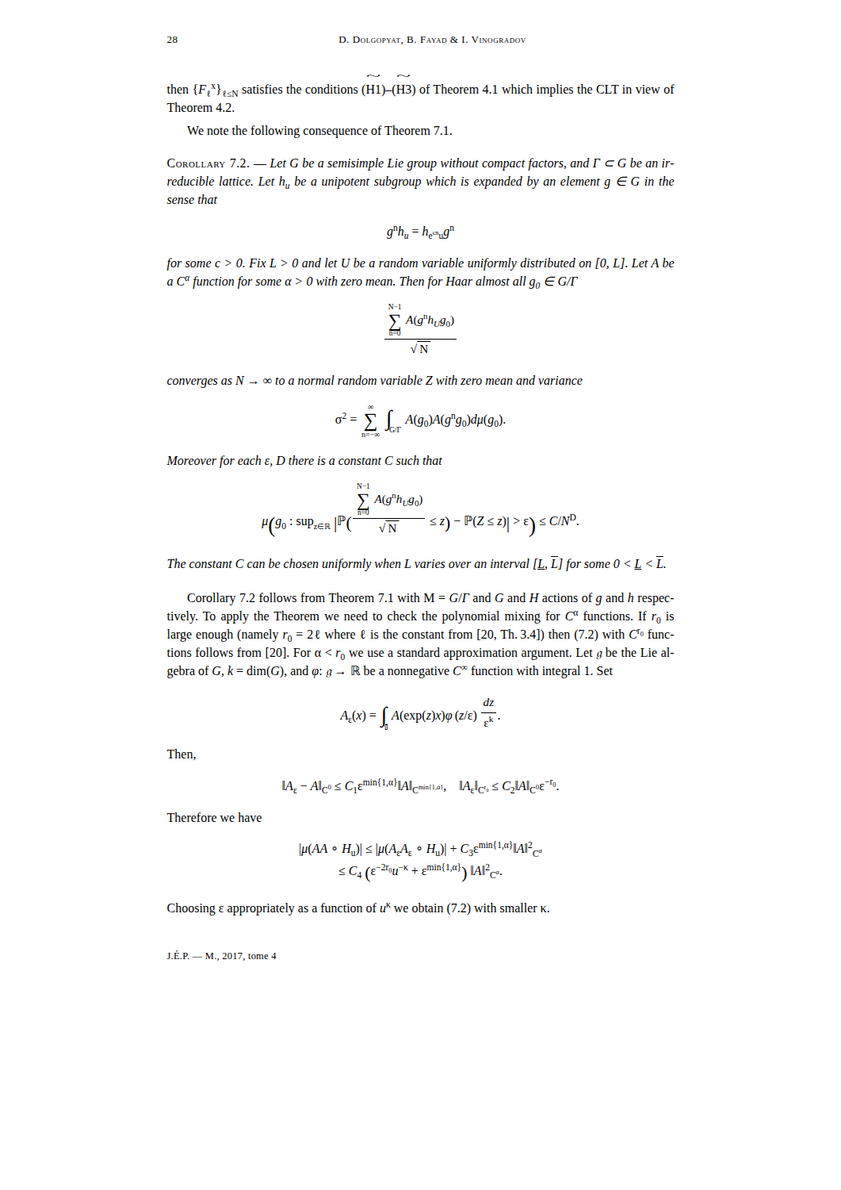28 D. Dolgopyat, B. Fayad & I. Vinogradov
then {Fℓx}ℓ≤N satisfies the conditions (H1)–(H3) of Theorem 4.1 which implies the CLT in view of Theorem 4.2.
We note the following consequence of Theorem 7.1.
Corollary 7.2. — Let G be a semisimple Lie group without compact factors, and Γ ⊂ G be an irreducible lattice. Let hu be a unipotent subgroup which is expanded by an element g ∈ G in the sense that
gnhu = hecnugn
for some c > 0. Fix L > 0 and let U be a random variable uniformly distributed on [0, L]. Let A be a Cα function for some α > 0 with zero mean. Then for Haar almost all g0 ∈ G/Γ
N−1∑n=0 A(gnhU g0) √ N 
converges as N → ∞ to a normal random variable Z with zero mean and variance
σ2 = ∞∑n=−∞ ∫G/Γ A(g0)A(gng0)dμ(g0).
Moreover for each ε, D there is a constant C such that
μ(g0 : supz∈ℝ |ℙ(N−1∑n=0 A(gnhU g0)√ N  ≤ z) − ℙ(Z ≤ z)| > ε) ≤ C/ND.
The constant C can be chosen uniformly when L varies over an interval [L, L] for some 0 < L < L.
Corollary 7.2 follows from Theorem 7.1 with M = G/Γ and G and H actions of g and h respectively. To apply the Theorem we need to check the polynomial mixing for Cα functions. If r0 is large enough (namely r0 = 2ℓ where ℓ is the constant from [20, Th. 3.4]) then (7.2) with Cr0 functions follows from [20]. For α < r0 we use a standard approximation argument. Let 𝔤 be the Lie algebra of G, k = dim(G), and φ: 𝔤 → ℝ be a nonnegative C∞ function with integral 1. Set
Aε(x) = ∫𝔤 A(exp(z)x)φ (z/ε) dz εk.
Then,
‖Aε − A‖C0 ≤ C1εmin{1,α}‖A‖Cmin{1,α}, ‖Aε‖Cr0 ≤ C2‖A‖C0ε−r0.
Therefore we have
|μ(AA ∘ Hu)| ≤ |μ(AεAε ∘ Hu)| + C3εmin{1,α}‖A‖2Cα
≤ C4 (ε−2r0u−κ + εmin{1,α}) ‖A‖2Cα.
Choosing ε appropriately as a function of uκ we obtain (7.2) with smaller κ.
J.É.P. — M., 2017, tome 4